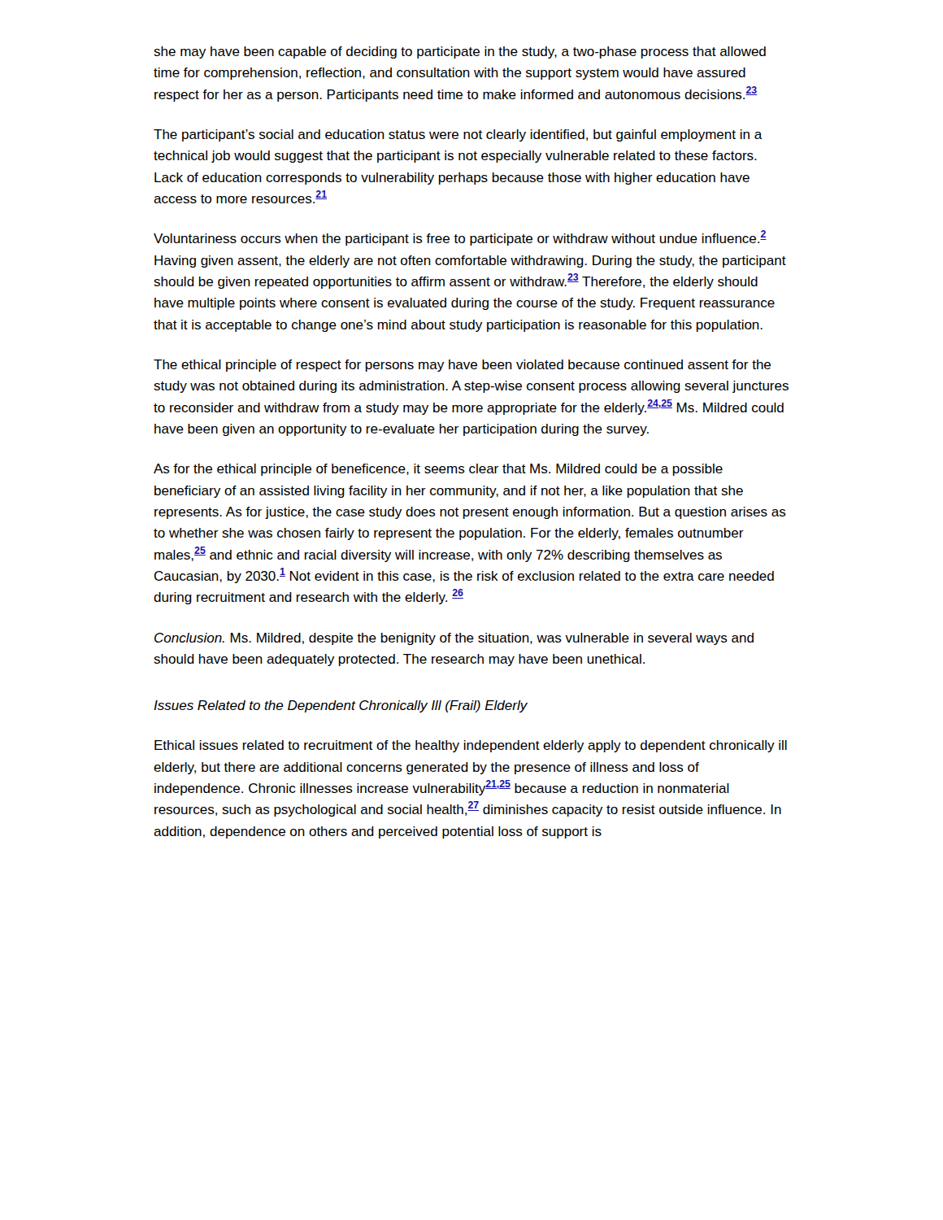she may have been capable of deciding to participate in the study, a two-phase process that allowed time for comprehension, reflection, and consultation with the support system would have assured respect for her as a person. Participants need time to make informed and autonomous decisions.23
The participant’s social and education status were not clearly identified, but gainful employment in a technical job would suggest that the participant is not especially vulnerable related to these factors. Lack of education corresponds to vulnerability perhaps because those with higher education have access to more resources.21
Voluntariness occurs when the participant is free to participate or withdraw without undue influence.2 Having given assent, the elderly are not often comfortable withdrawing. During the study, the participant should be given repeated opportunities to affirm assent or withdraw.23 Therefore, the elderly should have multiple points where consent is evaluated during the course of the study. Frequent reassurance that it is acceptable to change one’s mind about study participation is reasonable for this population.
The ethical principle of respect for persons may have been violated because continued assent for the study was not obtained during its administration. A step-wise consent process allowing several junctures to reconsider and withdraw from a study may be more appropriate for the elderly.24,25 Ms. Mildred could have been given an opportunity to re-evaluate her participation during the survey.
As for the ethical principle of beneficence, it seems clear that Ms. Mildred could be a possible beneficiary of an assisted living facility in her community, and if not her, a like population that she represents. As for justice, the case study does not present enough information. But a question arises as to whether she was chosen fairly to represent the population. For the elderly, females outnumber males,25 and ethnic and racial diversity will increase, with only 72% describing themselves as Caucasian, by 2030.1 Not evident in this case, is the risk of exclusion related to the extra care needed during recruitment and research with the elderly. 26
Conclusion. Ms. Mildred, despite the benignity of the situation, was vulnerable in several ways and should have been adequately protected. The research may have been unethical.
Issues Related to the Dependent Chronically Ill (Frail) Elderly
Ethical issues related to recruitment of the healthy independent elderly apply to dependent chronically ill elderly, but there are additional concerns generated by the presence of illness and loss of independence. Chronic illnesses increase vulnerability21,25 because a reduction in nonmaterial resources, such as psychological and social health,27 diminishes capacity to resist outside influence. In addition, dependence on others and perceived potential loss of support is